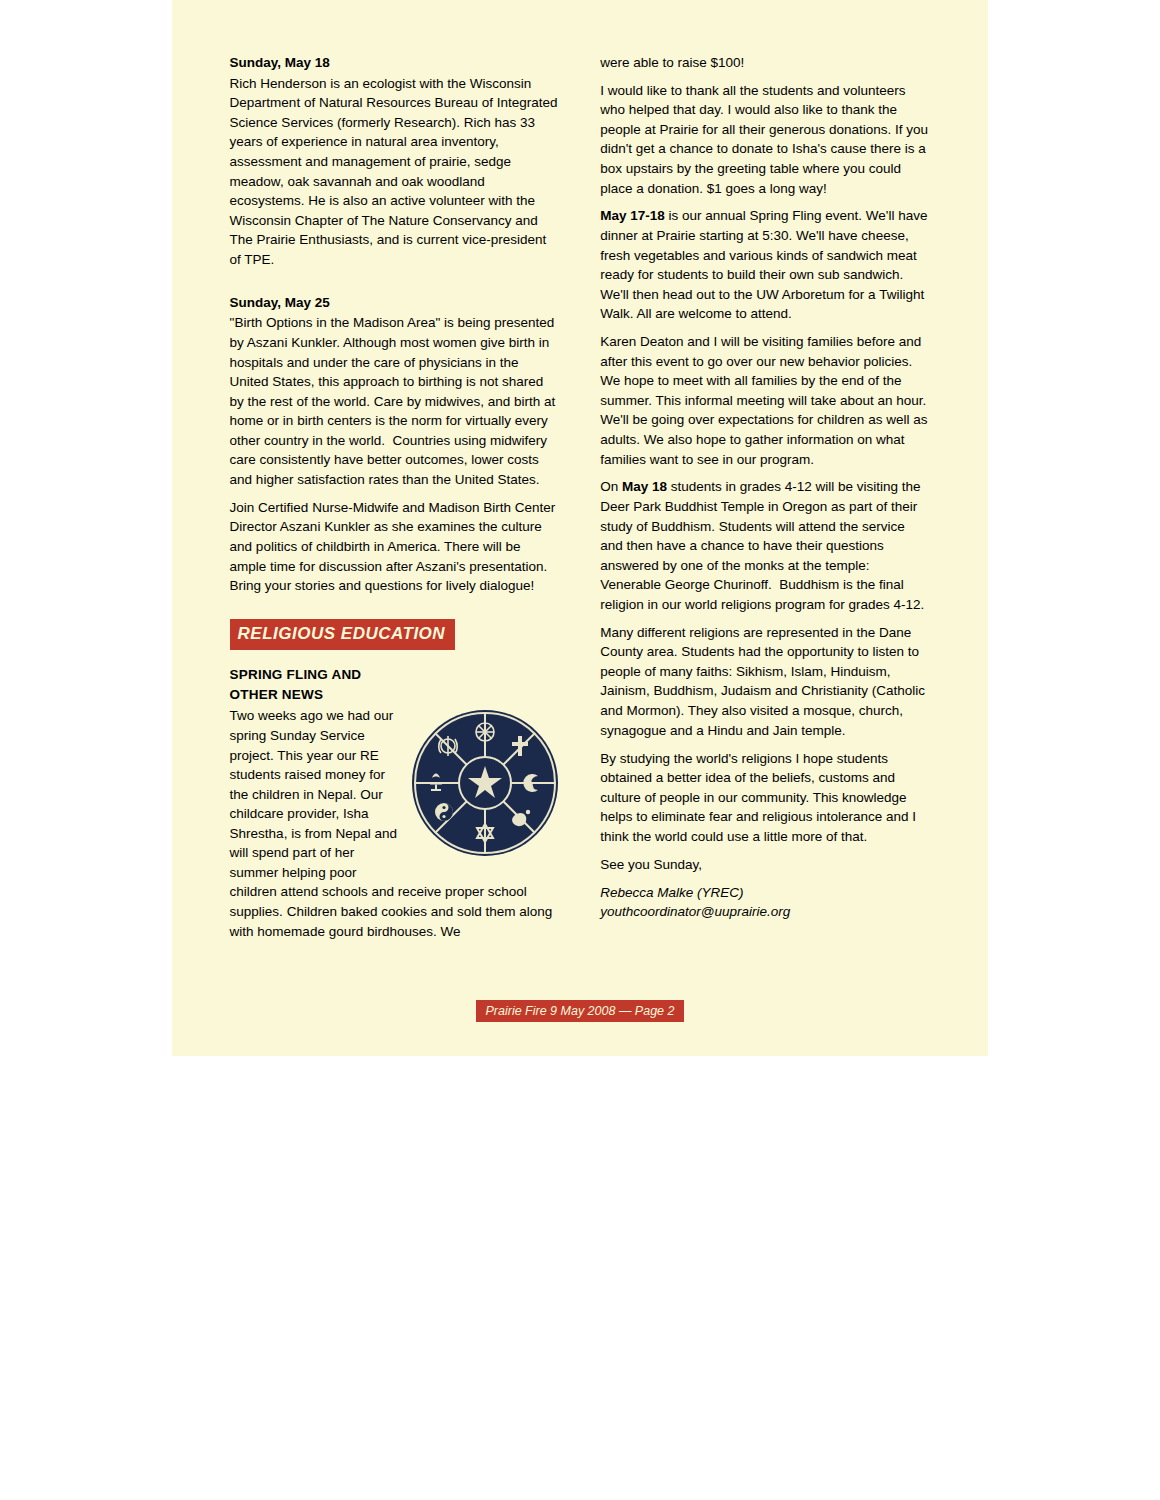Sunday, May 18
Rich Henderson is an ecologist with the Wisconsin Department of Natural Resources Bureau of Integrated Science Services (formerly Research). Rich has 33 years of experience in natural area inventory, assessment and management of prairie, sedge meadow, oak savannah and oak woodland ecosystems. He is also an active volunteer with the Wisconsin Chapter of The Nature Conservancy and The Prairie Enthusiasts, and is current vice-president of TPE.
Sunday, May 25
"Birth Options in the Madison Area" is being presented by Aszani Kunkler. Although most women give birth in hospitals and under the care of physicians in the United States, this approach to birthing is not shared by the rest of the world. Care by midwives, and birth at home or in birth centers is the norm for virtually every other country in the world. Countries using midwifery care consistently have better outcomes, lower costs and higher satisfaction rates than the United States.
Join Certified Nurse-Midwife and Madison Birth Center Director Aszani Kunkler as she examines the culture and politics of childbirth in America. There will be ample time for discussion after Aszani's presentation. Bring your stories and questions for lively dialogue!
RELIGIOUS EDUCATION
Spring Fling and
Other News
Two weeks ago we had our spring Sunday Service project. This year our RE students raised money for the children in Nepal. Our childcare provider, Isha Shrestha, is from Nepal and will spend part of her summer helping poor children attend schools and receive proper school supplies. Children baked cookies and sold them along with homemade gourd birdhouses. We
were able to raise $100!
I would like to thank all the students and volunteers who helped that day. I would also like to thank the people at Prairie for all their generous donations. If you didn't get a chance to donate to Isha's cause there is a box upstairs by the greeting table where you could place a donation. $1 goes a long way!
May 17-18 is our annual Spring Fling event. We'll have dinner at Prairie starting at 5:30. We'll have cheese, fresh vegetables and various kinds of sandwich meat ready for students to build their own sub sandwich. We'll then head out to the UW Arboretum for a Twilight Walk. All are welcome to attend.
Karen Deaton and I will be visiting families before and after this event to go over our new behavior policies. We hope to meet with all families by the end of the summer. This informal meeting will take about an hour. We'll be going over expectations for children as well as adults. We also hope to gather information on what families want to see in our program.
On May 18 students in grades 4-12 will be visiting the Deer Park Buddhist Temple in Oregon as part of their study of Buddhism. Students will attend the service and then have a chance to have their questions answered by one of the monks at the temple: Venerable George Churinoff. Buddhism is the final religion in our world religions program for grades 4-12.
Many different religions are represented in the Dane County area. Students had the opportunity to listen to people of many faiths: Sikhism, Islam, Hinduism, Jainism, Buddhism, Judaism and Christianity (Catholic and Mormon). They also visited a mosque, church, synagogue and a Hindu and Jain temple.
By studying the world's religions I hope students obtained a better idea of the beliefs, customs and culture of people in our community. This knowledge helps to eliminate fear and religious intolerance and I think the world could use a little more of that.
See you Sunday,
Rebecca Malke (YREC)
youthcoordinator@uuprairie.org
Prairie Fire 9 May 2008 — Page 2